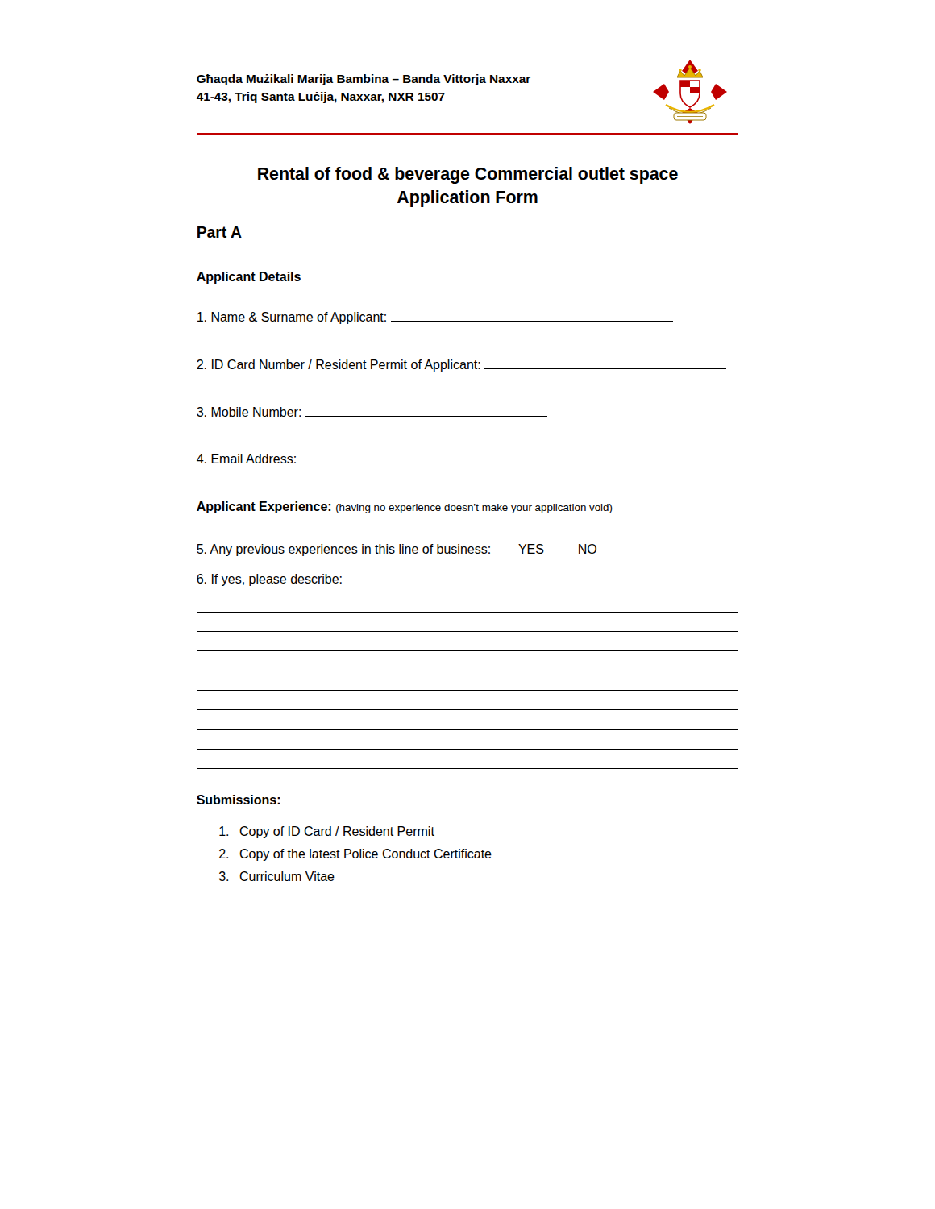Għaqda Mużikali Marija Bambina – Banda Vittorja Naxxar
41-43, Triq Santa Luċija, Naxxar, NXR 1507
Rental of food & beverage Commercial outlet space Application Form
Part A
Applicant Details
1. Name & Surname of Applicant:
2. ID Card Number / Resident Permit of Applicant:
3. Mobile Number:
4. Email Address:
Applicant Experience: (having no experience doesn’t make your application void)
5. Any previous experiences in this line of business: YES NO
6. If yes, please describe:
Submissions:
Copy of ID Card / Resident Permit
Copy of the latest Police Conduct Certificate
Curriculum Vitae